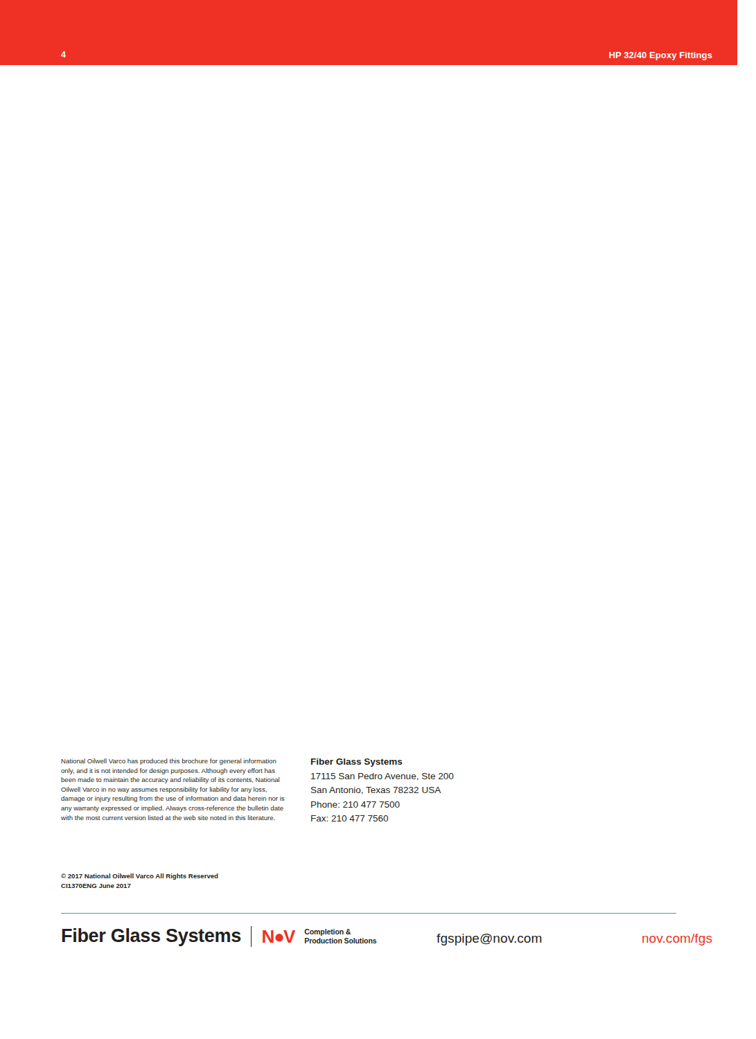4
HP 32/40 Epoxy Fittings
National Oilwell Varco has produced this brochure for general information only, and it is not intended for design purposes. Although every effort has been made to maintain the accuracy and reliability of its contents, National Oilwell Varco in no way assumes responsibility for liability for any loss, damage or injury resulting from the use of information and data herein nor is any warranty expressed or implied. Always cross-reference the bulletin date with the most current version listed at the web site noted in this literature.
© 2017 National Oilwell Varco All Rights Reserved
CI1370ENG June 2017
Fiber Glass Systems
17115 San Pedro Avenue, Ste 200
San Antonio, Texas 78232 USA
Phone: 210 477 7500
Fax: 210 477 7560
Fiber Glass Systems N●V Completion &
Production Solutions
fgspipe@nov.com
nov.com/fgs